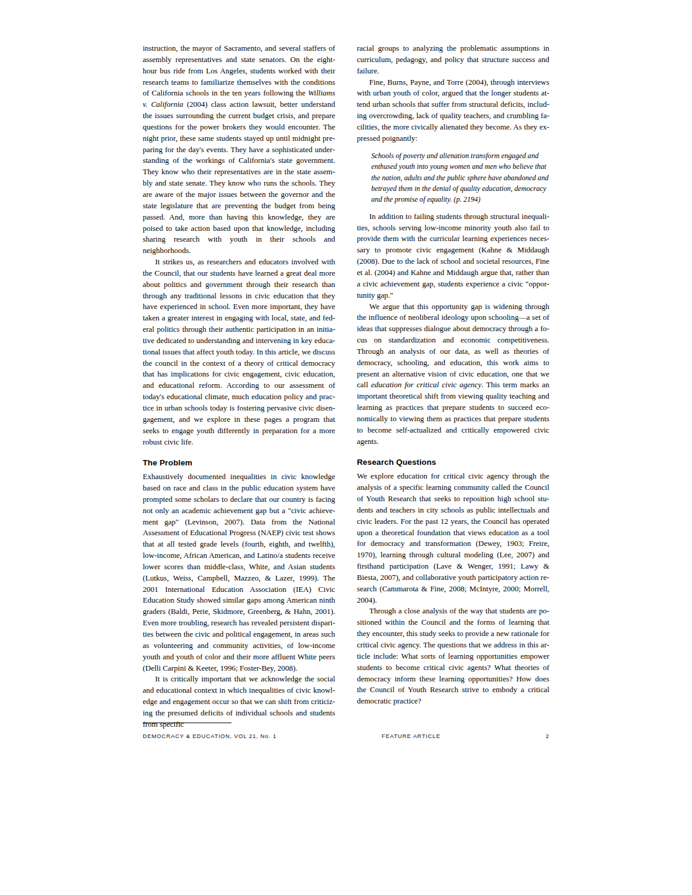instruction, the mayor of Sacramento, and several staffers of assembly representatives and state senators. On the eight-hour bus ride from Los Angeles, students worked with their research teams to familiarize themselves with the conditions of California schools in the ten years following the Williams v. California (2004) class action lawsuit, better understand the issues surrounding the current budget crisis, and prepare questions for the power brokers they would encounter. The night prior, these same students stayed up until midnight preparing for the day's events. They have a sophisticated understanding of the workings of California's state government. They know who their representatives are in the state assembly and state senate. They know who runs the schools. They are aware of the major issues between the governor and the state legislature that are preventing the budget from being passed. And, more than having this knowledge, they are poised to take action based upon that knowledge, including sharing research with youth in their schools and neighborhoods.
It strikes us, as researchers and educators involved with the Council, that our students have learned a great deal more about politics and government through their research than through any traditional lessons in civic education that they have experienced in school. Even more important, they have taken a greater interest in engaging with local, state, and federal politics through their authentic participation in an initiative dedicated to understanding and intervening in key educational issues that affect youth today. In this article, we discuss the council in the context of a theory of critical democracy that has implications for civic engagement, civic education, and educational reform. According to our assessment of today's educational climate, much education policy and practice in urban schools today is fostering pervasive civic disengagement, and we explore in these pages a program that seeks to engage youth differently in preparation for a more robust civic life.
The Problem
Exhaustively documented inequalities in civic knowledge based on race and class in the public education system have prompted some scholars to declare that our country is facing not only an academic achievement gap but a "civic achievement gap" (Levinson, 2007). Data from the National Assessment of Educational Progress (NAEP) civic test shows that at all tested grade levels (fourth, eighth, and twelfth), low-income, African American, and Latino/a students receive lower scores than middle-class, White, and Asian students (Lutkus, Weiss, Campbell, Mazzeo, & Lazer, 1999). The 2001 International Education Association (IEA) Civic Education Study showed similar gaps among American ninth graders (Baldi, Perie, Skidmore, Greenberg, & Hahn, 2001). Even more troubling, research has revealed persistent disparities between the civic and political engagement, in areas such as volunteering and community activities, of low-income youth and youth of color and their more affluent White peers (Delli Carpini & Keeter, 1996; Foster-Bey, 2008).
It is critically important that we acknowledge the social and educational context in which inequalities of civic knowledge and engagement occur so that we can shift from criticizing the presumed deficits of individual schools and students from specific
racial groups to analyzing the problematic assumptions in curriculum, pedagogy, and policy that structure success and failure.
Fine, Burns, Payne, and Torre (2004), through interviews with urban youth of color, argued that the longer students attend urban schools that suffer from structural deficits, including overcrowding, lack of quality teachers, and crumbling facilities, the more civically alienated they become. As they expressed poignantly:
Schools of poverty and alienation transform engaged and enthused youth into young women and men who believe that the nation, adults and the public sphere have abandoned and betrayed them in the denial of quality education, democracy and the promise of equality. (p. 2194)
In addition to failing students through structural inequalities, schools serving low-income minority youth also fail to provide them with the curricular learning experiences necessary to promote civic engagement (Kahne & Middaugh (2008). Due to the lack of school and societal resources, Fine et al. (2004) and Kahne and Middaugh argue that, rather than a civic achievement gap, students experience a civic "opportunity gap."
We argue that this opportunity gap is widening through the influence of neoliberal ideology upon schooling—a set of ideas that suppresses dialogue about democracy through a focus on standardization and economic competitiveness. Through an analysis of our data, as well as theories of democracy, schooling, and education, this work aims to present an alternative vision of civic education, one that we call education for critical civic agency. This term marks an important theoretical shift from viewing quality teaching and learning as practices that prepare students to succeed economically to viewing them as practices that prepare students to become self-actualized and critically empowered civic agents.
Research Questions
We explore education for critical civic agency through the analysis of a specific learning community called the Council of Youth Research that seeks to reposition high school students and teachers in city schools as public intellectuals and civic leaders. For the past 12 years, the Council has operated upon a theoretical foundation that views education as a tool for democracy and transformation (Dewey, 1903; Freire, 1970), learning through cultural modeling (Lee, 2007) and firsthand participation (Lave & Wenger, 1991; Lawy & Biesta, 2007), and collaborative youth participatory action research (Cammarota & Fine, 2008; McIntyre, 2000; Morrell, 2004).
Through a close analysis of the way that students are positioned within the Council and the forms of learning that they encounter, this study seeks to provide a new rationale for critical civic agency. The questions that we address in this article include: What sorts of learning opportunities empower students to become critical civic agents? What theories of democracy inform these learning opportunities? How does the Council of Youth Research strive to embody a critical democratic practice?
Democracy & Education, vol 21, no. 1
feature article
2